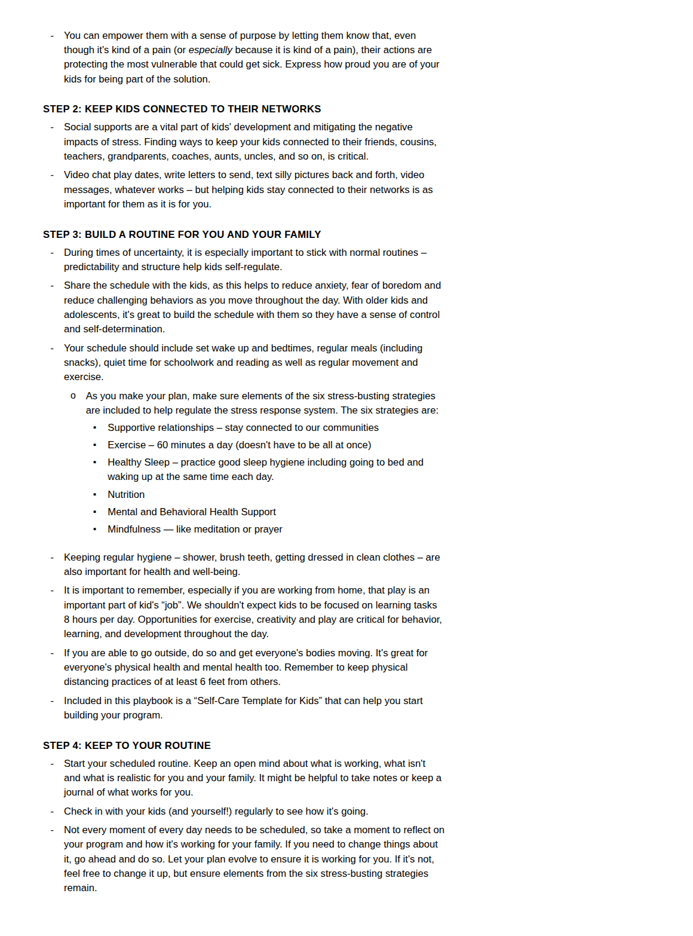You can empower them with a sense of purpose by letting them know that, even though it's kind of a pain (or especially because it is kind of a pain), their actions are protecting the most vulnerable that could get sick. Express how proud you are of your kids for being part of the solution.
Step 2: Keep Kids Connected to Their Networks
Social supports are a vital part of kids' development and mitigating the negative impacts of stress. Finding ways to keep your kids connected to their friends, cousins, teachers, grandparents, coaches, aunts, uncles, and so on, is critical.
Video chat play dates, write letters to send, text silly pictures back and forth, video messages, whatever works – but helping kids stay connected to their networks is as important for them as it is for you.
Step 3: Build a Routine for You and Your Family
During times of uncertainty, it is especially important to stick with normal routines – predictability and structure help kids self-regulate.
Share the schedule with the kids, as this helps to reduce anxiety, fear of boredom and reduce challenging behaviors as you move throughout the day. With older kids and adolescents, it's great to build the schedule with them so they have a sense of control and self-determination.
Your schedule should include set wake up and bedtimes, regular meals (including snacks), quiet time for schoolwork and reading as well as regular movement and exercise.
As you make your plan, make sure elements of the six stress-busting strategies are included to help regulate the stress response system. The six strategies are:
Supportive relationships – stay connected to our communities
Exercise – 60 minutes a day (doesn't have to be all at once)
Healthy Sleep – practice good sleep hygiene including going to bed and waking up at the same time each day.
Nutrition
Mental and Behavioral Health Support
Mindfulness — like meditation or prayer
Keeping regular hygiene – shower, brush teeth, getting dressed in clean clothes – are also important for health and well-being.
It is important to remember, especially if you are working from home, that play is an important part of kid's “job”. We shouldn't expect kids to be focused on learning tasks 8 hours per day. Opportunities for exercise, creativity and play are critical for behavior, learning, and development throughout the day.
If you are able to go outside, do so and get everyone's bodies moving. It's great for everyone's physical health and mental health too. Remember to keep physical distancing practices of at least 6 feet from others.
Included in this playbook is a “Self-Care Template for Kids” that can help you start building your program.
Step 4: Keep to Your Routine
Start your scheduled routine. Keep an open mind about what is working, what isn't and what is realistic for you and your family. It might be helpful to take notes or keep a journal of what works for you.
Check in with your kids (and yourself!) regularly to see how it's going.
Not every moment of every day needs to be scheduled, so take a moment to reflect on your program and how it's working for your family. If you need to change things about it, go ahead and do so. Let your plan evolve to ensure it is working for you. If it's not, feel free to change it up, but ensure elements from the six stress-busting strategies remain.